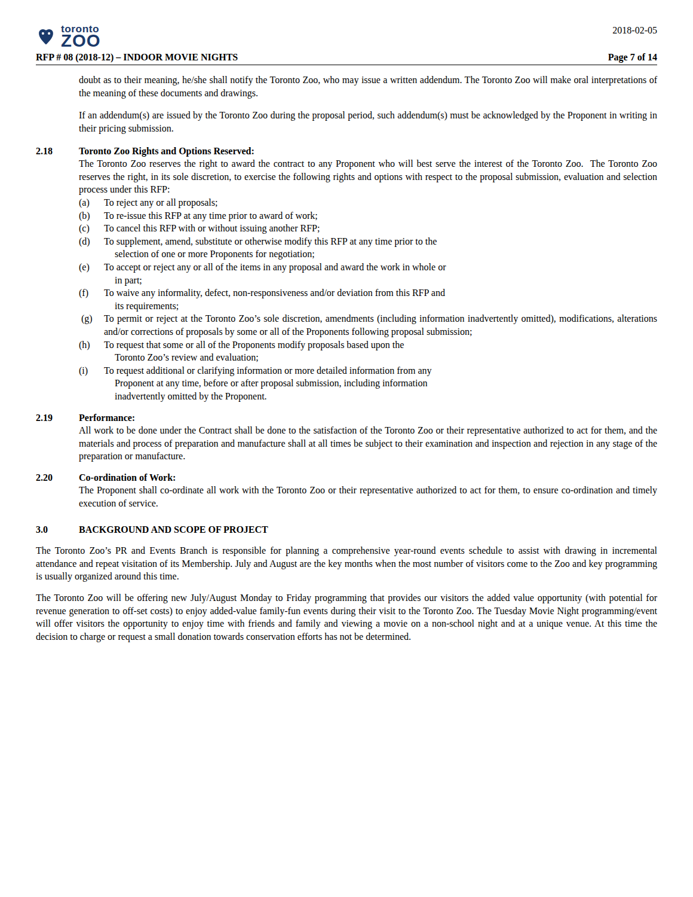toronto ZOO
2018-02-05
RFP # 08 (2018-12) – INDOOR MOVIE NIGHTS
Page 7 of 14
doubt as to their meaning, he/she shall notify the Toronto Zoo, who may issue a written addendum. The Toronto Zoo will make oral interpretations of the meaning of these documents and drawings.
If an addendum(s) are issued by the Toronto Zoo during the proposal period, such addendum(s) must be acknowledged by the Proponent in writing in their pricing submission.
2.18
Toronto Zoo Rights and Options Reserved:
The Toronto Zoo reserves the right to award the contract to any Proponent who will best serve the interest of the Toronto Zoo. The Toronto Zoo reserves the right, in its sole discretion, to exercise the following rights and options with respect to the proposal submission, evaluation and selection process under this RFP:
(a) To reject any or all proposals;
(b) To re-issue this RFP at any time prior to award of work;
(c) To cancel this RFP with or without issuing another RFP;
(d) To supplement, amend, substitute or otherwise modify this RFP at any time prior to the
selection of one or more Proponents for negotiation;
(e) To accept or reject any or all of the items in any proposal and award the work in whole or
in part;
(f) To waive any informality, defect, non-responsiveness and/or deviation from this RFP and
its requirements;
(g) To permit or reject at the Toronto Zoo’s sole discretion, amendments (including information inadvertently omitted), modifications, alterations and/or corrections of proposals by some or all of the Proponents following proposal submission;
(h) To request that some or all of the Proponents modify proposals based upon the
Toronto Zoo’s review and evaluation;
(i) To request additional or clarifying information or more detailed information from any
Proponent at any time, before or after proposal submission, including information
inadvertently omitted by the Proponent.
2.19
Performance:
All work to be done under the Contract shall be done to the satisfaction of the Toronto Zoo or their representative authorized to act for them, and the materials and process of preparation and manufacture shall at all times be subject to their examination and inspection and rejection in any stage of the preparation or manufacture.
2.20
Co-ordination of Work:
The Proponent shall co-ordinate all work with the Toronto Zoo or their representative authorized to act for them, to ensure co-ordination and timely execution of service.
3.0
BACKGROUND AND SCOPE OF PROJECT
The Toronto Zoo’s PR and Events Branch is responsible for planning a comprehensive year-round events schedule to assist with drawing in incremental attendance and repeat visitation of its Membership. July and August are the key months when the most number of visitors come to the Zoo and key programming is usually organized around this time.
The Toronto Zoo will be offering new July/August Monday to Friday programming that provides our visitors the added value opportunity (with potential for revenue generation to off-set costs) to enjoy added-value family-fun events during their visit to the Toronto Zoo. The Tuesday Movie Night programming/event will offer visitors the opportunity to enjoy time with friends and family and viewing a movie on a non-school night and at a unique venue. At this time the decision to charge or request a small donation towards conservation efforts has not be determined.